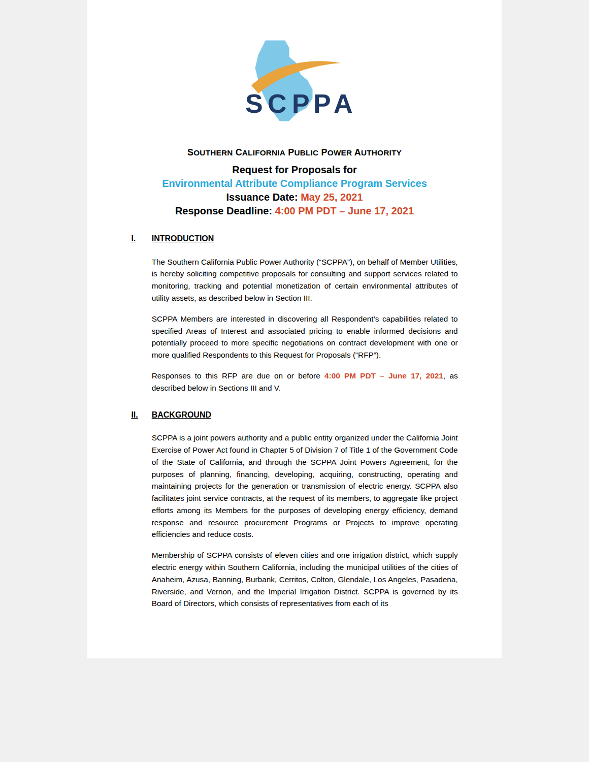S C P P A
SOUTHERN CALIFORNIA PUBLIC POWER AUTHORITY
Request for Proposals for
Environmental Attribute Compliance Program Services
Issuance Date: May 25, 2021
Response Deadline: 4:00 PM PDT – June 17, 2021
I.
INTRODUCTION
The Southern California Public Power Authority (“SCPPA”), on behalf of Member Utilities, is hereby soliciting competitive proposals for consulting and support services related to monitoring, tracking and potential monetization of certain environmental attributes of utility assets, as described below in Section III.
SCPPA Members are interested in discovering all Respondent’s capabilities related to specified Areas of Interest and associated pricing to enable informed decisions and potentially proceed to more specific negotiations on contract development with one or more qualified Respondents to this Request for Proposals (“RFP”).
Responses to this RFP are due on or before 4:00 PM PDT – June 17, 2021, as described below in Sections III and V.
II.
BACKGROUND
SCPPA is a joint powers authority and a public entity organized under the California Joint Exercise of Power Act found in Chapter 5 of Division 7 of Title 1 of the Government Code of the State of California, and through the SCPPA Joint Powers Agreement, for the purposes of planning, financing, developing, acquiring, constructing, operating and maintaining projects for the generation or transmission of electric energy. SCPPA also facilitates joint service contracts, at the request of its members, to aggregate like project efforts among its Members for the purposes of developing energy efficiency, demand response and resource procurement Programs or Projects to improve operating efficiencies and reduce costs.
Membership of SCPPA consists of eleven cities and one irrigation district, which supply electric energy within Southern California, including the municipal utilities of the cities of Anaheim, Azusa, Banning, Burbank, Cerritos, Colton, Glendale, Los Angeles, Pasadena, Riverside, and Vernon, and the Imperial Irrigation District. SCPPA is governed by its Board of Directors, which consists of representatives from each of its